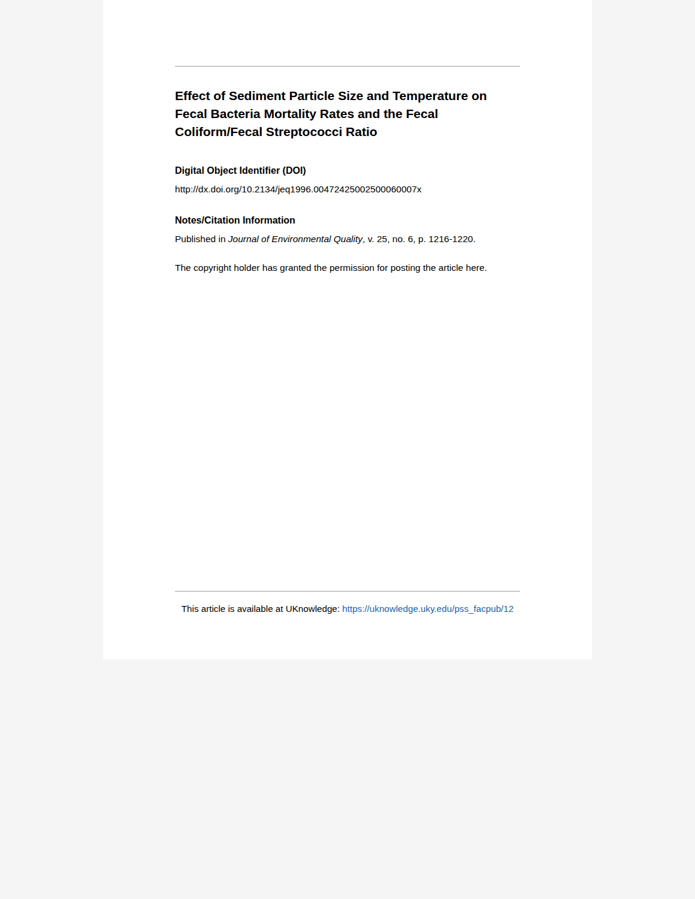Effect of Sediment Particle Size and Temperature on Fecal Bacteria Mortality Rates and the Fecal Coliform/Fecal Streptococci Ratio
Digital Object Identifier (DOI)
http://dx.doi.org/10.2134/jeq1996.00472425002500060007x
Notes/Citation Information
Published in Journal of Environmental Quality, v. 25, no. 6, p. 1216-1220.
The copyright holder has granted the permission for posting the article here.
This article is available at UKnowledge: https://uknowledge.uky.edu/pss_facpub/12